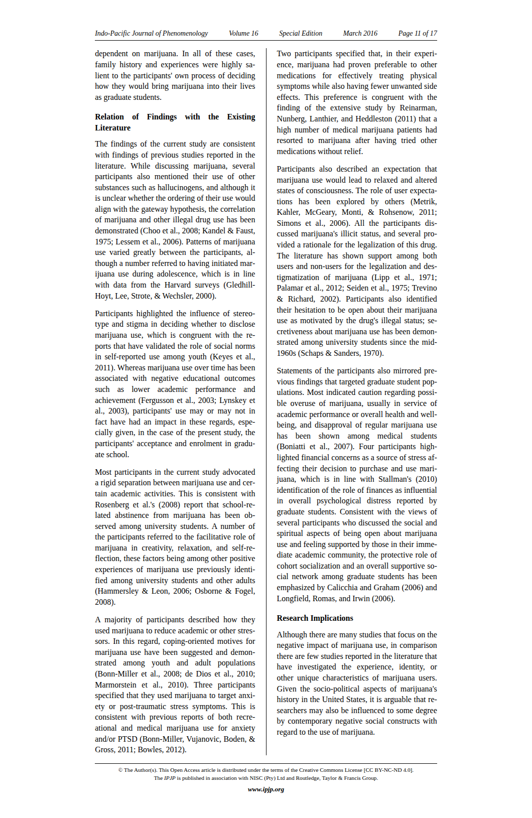Indo-Pacific Journal of Phenomenology Volume 16 Special Edition March 2016 Page 11 of 17
dependent on marijuana. In all of these cases, family history and experiences were highly salient to the participants' own process of deciding how they would bring marijuana into their lives as graduate students.
Relation of Findings with the Existing Literature
The findings of the current study are consistent with findings of previous studies reported in the literature. While discussing marijuana, several participants also mentioned their use of other substances such as hallucinogens, and although it is unclear whether the ordering of their use would align with the gateway hypothesis, the correlation of marijuana and other illegal drug use has been demonstrated (Choo et al., 2008; Kandel & Faust, 1975; Lessem et al., 2006). Patterns of marijuana use varied greatly between the participants, although a number referred to having initiated marijuana use during adolescence, which is in line with data from the Harvard surveys (Gledhill-Hoyt, Lee, Strote, & Wechsler, 2000).
Participants highlighted the influence of stereotype and stigma in deciding whether to disclose marijuana use, which is congruent with the reports that have validated the role of social norms in self-reported use among youth (Keyes et al., 2011). Whereas marijuana use over time has been associated with negative educational outcomes such as lower academic performance and achievement (Fergusson et al., 2003; Lynskey et al., 2003), participants' use may or may not in fact have had an impact in these regards, especially given, in the case of the present study, the participants' acceptance and enrolment in graduate school.
Most participants in the current study advocated a rigid separation between marijuana use and certain academic activities. This is consistent with Rosenberg et al.'s (2008) report that school-related abstinence from marijuana has been observed among university students. A number of the participants referred to the facilitative role of marijuana in creativity, relaxation, and self-reflection, these factors being among other positive experiences of marijuana use previously identified among university students and other adults (Hammersley & Leon, 2006; Osborne & Fogel, 2008).
A majority of participants described how they used marijuana to reduce academic or other stressors. In this regard, coping-oriented motives for marijuana use have been suggested and demonstrated among youth and adult populations (Bonn-Miller et al., 2008; de Dios et al., 2010; Marmorstein et al., 2010). Three participants specified that they used marijuana to target anxiety or post-traumatic stress symptoms. This is consistent with previous reports of both recreational and medical marijuana use for anxiety and/or PTSD (Bonn-Miller, Vujanovic, Boden, & Gross, 2011; Bowles, 2012).
Two participants specified that, in their experience, marijuana had proven preferable to other medications for effectively treating physical symptoms while also having fewer unwanted side effects. This preference is congruent with the finding of the extensive study by Reinarman, Nunberg, Lanthier, and Heddleston (2011) that a high number of medical marijuana patients had resorted to marijuana after having tried other medications without relief.
Participants also described an expectation that marijuana use would lead to relaxed and altered states of consciousness. The role of user expectations has been explored by others (Metrik, Kahler, McGeary, Monti, & Rohsenow, 2011; Simons et al., 2006). All the participants discussed marijuana's illicit status, and several provided a rationale for the legalization of this drug. The literature has shown support among both users and non-users for the legalization and destigmatization of marijuana (Lipp et al., 1971; Palamar et al., 2012; Seiden et al., 1975; Trevino & Richard, 2002). Participants also identified their hesitation to be open about their marijuana use as motivated by the drug's illegal status; secretiveness about marijuana use has been demonstrated among university students since the mid-1960s (Schaps & Sanders, 1970).
Statements of the participants also mirrored previous findings that targeted graduate student populations. Most indicated caution regarding possible overuse of marijuana, usually in service of academic performance or overall health and well-being, and disapproval of regular marijuana use has been shown among medical students (Boniatti et al., 2007). Four participants highlighted financial concerns as a source of stress affecting their decision to purchase and use marijuana, which is in line with Stallman's (2010) identification of the role of finances as influential in overall psychological distress reported by graduate students. Consistent with the views of several participants who discussed the social and spiritual aspects of being open about marijuana use and feeling supported by those in their immediate academic community, the protective role of cohort socialization and an overall supportive social network among graduate students has been emphasized by Calicchia and Graham (2006) and Longfield, Romas, and Irwin (2006).
Research Implications
Although there are many studies that focus on the negative impact of marijuana use, in comparison there are few studies reported in the literature that have investigated the experience, identity, or other unique characteristics of marijuana users. Given the socio-political aspects of marijuana's history in the United States, it is arguable that researchers may also be influenced to some degree by contemporary negative social constructs with regard to the use of marijuana.
© The Author(s). This Open Access article is distributed under the terms of the Creative Commons License [CC BY-NC-ND 4.0]. The IPJP is published in association with NISC (Pty) Ltd and Routledge, Taylor & Francis Group. www.ipjp.org